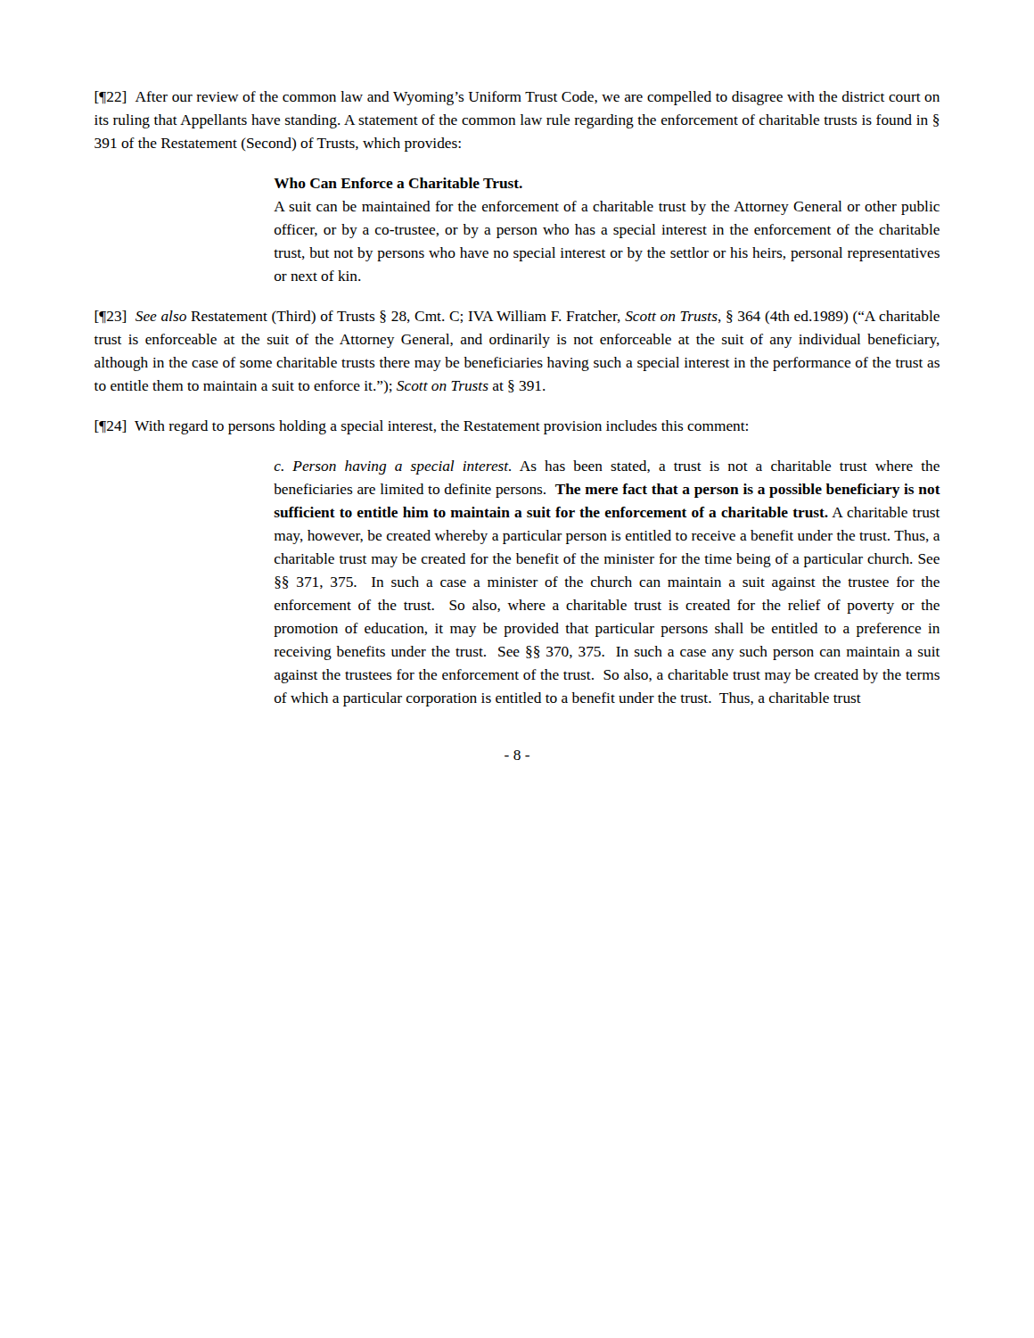[¶22] After our review of the common law and Wyoming’s Uniform Trust Code, we are compelled to disagree with the district court on its ruling that Appellants have standing. A statement of the common law rule regarding the enforcement of charitable trusts is found in § 391 of the Restatement (Second) of Trusts, which provides:
Who Can Enforce a Charitable Trust.
A suit can be maintained for the enforcement of a charitable trust by the Attorney General or other public officer, or by a co-trustee, or by a person who has a special interest in the enforcement of the charitable trust, but not by persons who have no special interest or by the settlor or his heirs, personal representatives or next of kin.
[¶23] See also Restatement (Third) of Trusts § 28, Cmt. C; IVA William F. Fratcher, Scott on Trusts, § 364 (4th ed.1989) (“A charitable trust is enforceable at the suit of the Attorney General, and ordinarily is not enforceable at the suit of any individual beneficiary, although in the case of some charitable trusts there may be beneficiaries having such a special interest in the performance of the trust as to entitle them to maintain a suit to enforce it.”); Scott on Trusts at § 391.
[¶24] With regard to persons holding a special interest, the Restatement provision includes this comment:
c. Person having a special interest. As has been stated, a trust is not a charitable trust where the beneficiaries are limited to definite persons. The mere fact that a person is a possible beneficiary is not sufficient to entitle him to maintain a suit for the enforcement of a charitable trust. A charitable trust may, however, be created whereby a particular person is entitled to receive a benefit under the trust. Thus, a charitable trust may be created for the benefit of the minister for the time being of a particular church. See §§ 371, 375. In such a case a minister of the church can maintain a suit against the trustee for the enforcement of the trust. So also, where a charitable trust is created for the relief of poverty or the promotion of education, it may be provided that particular persons shall be entitled to a preference in receiving benefits under the trust. See §§ 370, 375. In such a case any such person can maintain a suit against the trustees for the enforcement of the trust. So also, a charitable trust may be created by the terms of which a particular corporation is entitled to a benefit under the trust. Thus, a charitable trust
- 8 -